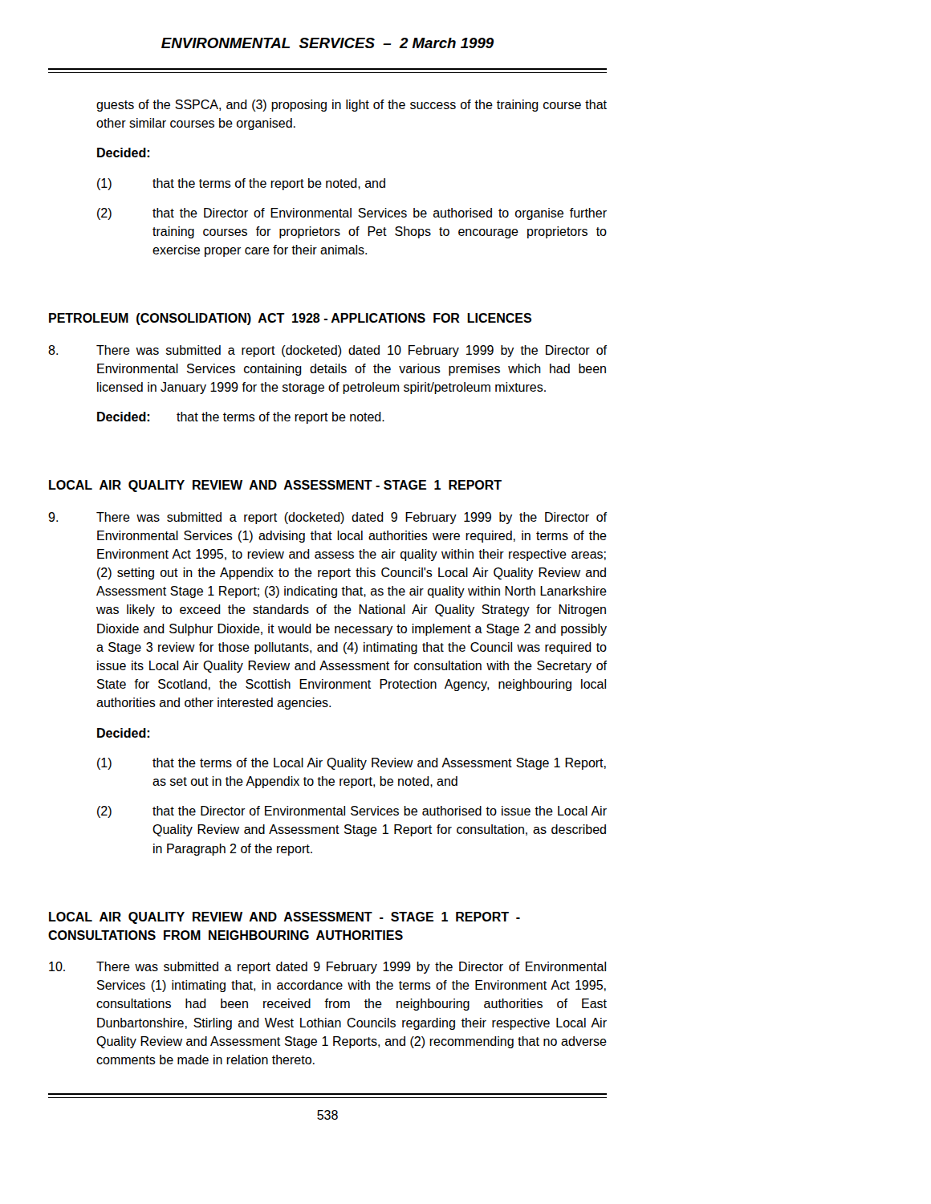ENVIRONMENTAL SERVICES – 2 March 1999
guests of the SSPCA, and (3) proposing in light of the success of the training course that other similar courses be organised.
Decided:
(1)
that the terms of the report be noted, and
(2)
that the Director of Environmental Services be authorised to organise further training courses for proprietors of Pet Shops to encourage proprietors to exercise proper care for their animals.
Petroleum (Consolidation) Act 1928 - Applications for Licences
8.
There was submitted a report (docketed) dated 10 February 1999 by the Director of Environmental Services containing details of the various premises which had been licensed in January 1999 for the storage of petroleum spirit/petroleum mixtures.
Decided:
that the terms of the report be noted.
Local Air Quality Review and Assessment - Stage 1 Report
9.
There was submitted a report (docketed) dated 9 February 1999 by the Director of Environmental Services (1) advising that local authorities were required, in terms of the Environment Act 1995, to review and assess the air quality within their respective areas; (2) setting out in the Appendix to the report this Council's Local Air Quality Review and Assessment Stage 1 Report; (3) indicating that, as the air quality within North Lanarkshire was likely to exceed the standards of the National Air Quality Strategy for Nitrogen Dioxide and Sulphur Dioxide, it would be necessary to implement a Stage 2 and possibly a Stage 3 review for those pollutants, and (4) intimating that the Council was required to issue its Local Air Quality Review and Assessment for consultation with the Secretary of State for Scotland, the Scottish Environment Protection Agency, neighbouring local authorities and other interested agencies.
Decided:
(1)
that the terms of the Local Air Quality Review and Assessment Stage 1 Report, as set out in the Appendix to the report, be noted, and
(2)
that the Director of Environmental Services be authorised to issue the Local Air Quality Review and Assessment Stage 1 Report for consultation, as described in Paragraph 2 of the report.
Local Air Quality Review and Assessment - Stage 1 Report - Consultations from Neighbouring Authorities
10.
There was submitted a report dated 9 February 1999 by the Director of Environmental Services (1) intimating that, in accordance with the terms of the Environment Act 1995, consultations had been received from the neighbouring authorities of East Dunbartonshire, Stirling and West Lothian Councils regarding their respective Local Air Quality Review and Assessment Stage 1 Reports, and (2) recommending that no adverse comments be made in relation thereto.
538